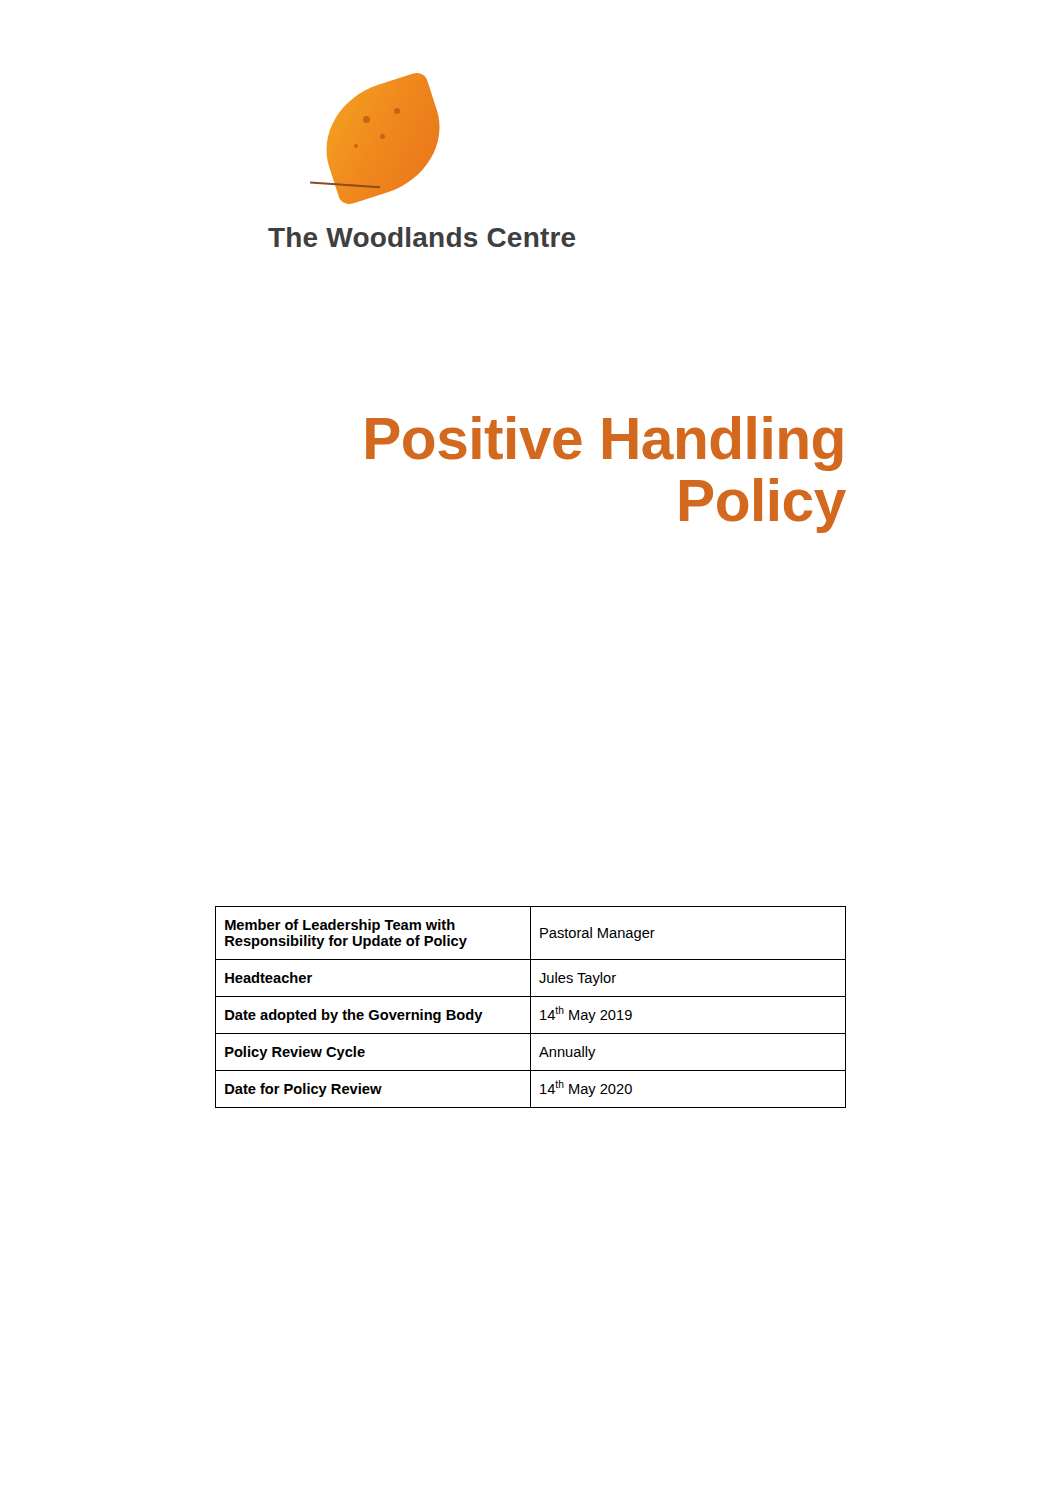The Woodlands Centre
Positive Handling
Policy
| Member of Leadership Team with Responsibility for Update of Policy | Pastoral Manager |
| Headteacher | Jules Taylor |
| Date adopted by the Governing Body | 14 th May 2019 |
| Policy Review Cycle | Annually |
| Date for Policy Review | 14 th May 2020 |